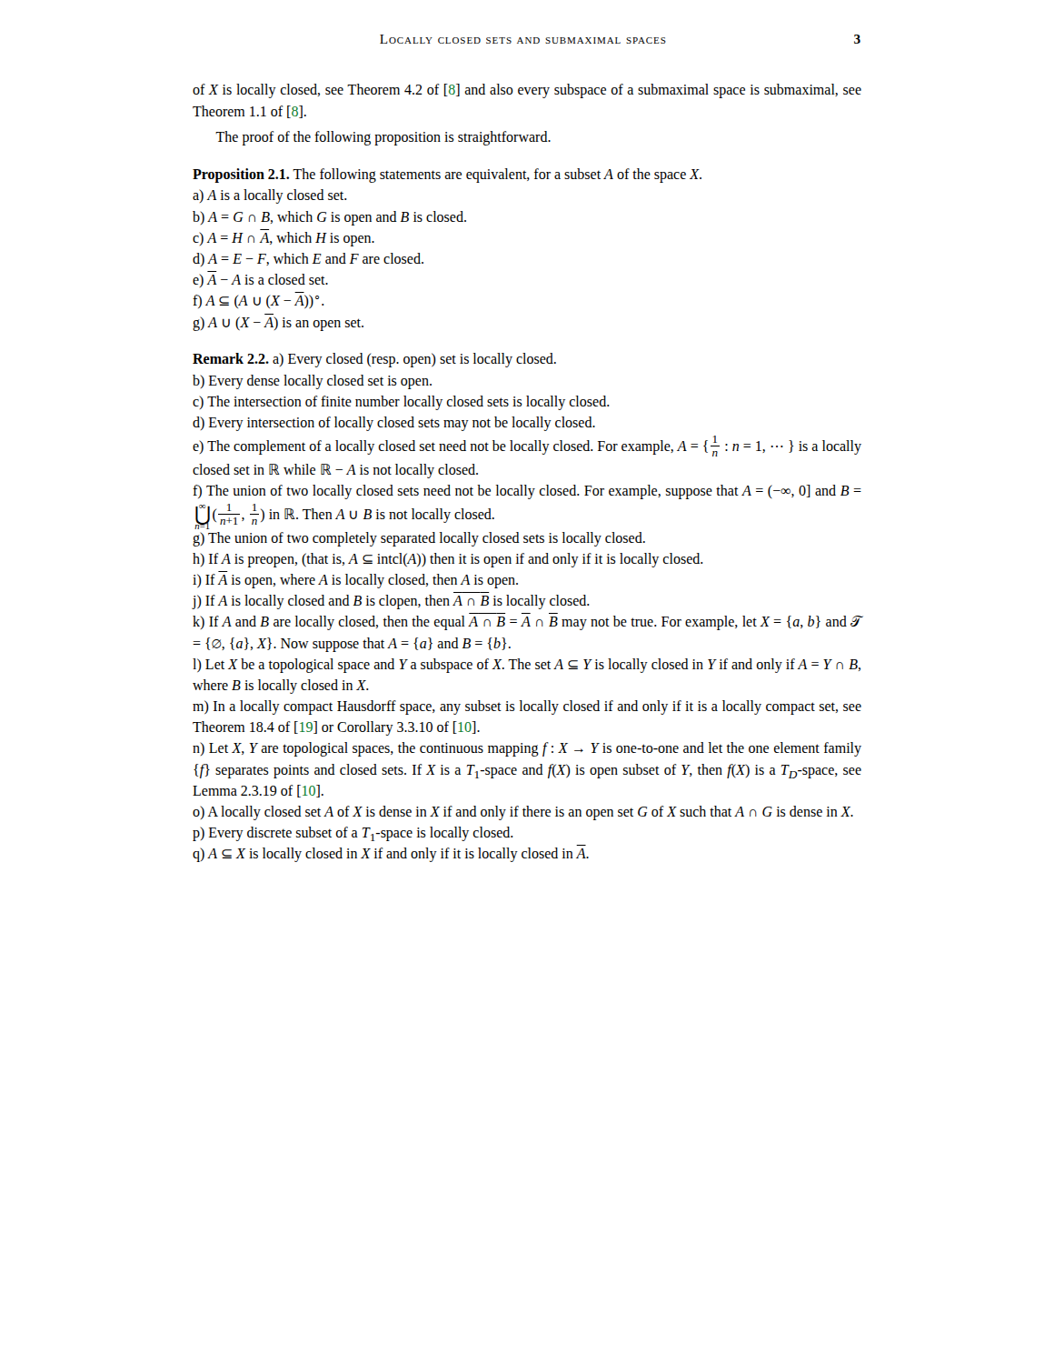Locally closed sets and submaximal spaces 3
of X is locally closed, see Theorem 4.2 of [8] and also every subspace of a submaximal space is submaximal, see Theorem 1.1 of [8].
The proof of the following proposition is straightforward.
Proposition 2.1. The following statements are equivalent, for a subset A of the space X.
a) A is a locally closed set.
b) A = G ∩ B, which G is open and B is closed.
c) A = H ∩ A, which H is open.
d) A = E − F, which E and F are closed.
e) A − A is a closed set.
f) A ⊆ (A ∪ (X − A))∘.
g) A ∪ (X − A) is an open set.
Remark 2.2. a) Every closed (resp. open) set is locally closed.
b) Every dense locally closed set is open.
c) The intersection of finite number locally closed sets is locally closed.
d) Every intersection of locally closed sets may not be locally closed.
e) The complement of a locally closed set need not be locally closed. For example, A = {1 n : n = 1, ⋯ } is a locally closed set in ℝ while ℝ − A is not locally closed.
f) The union of two locally closed sets need not be locally closed. For example, suppose that A = (−∞, 0] and B = ⋃∞n=1(1 n+1, 1 n) in ℝ. Then A ∪ B is not locally closed.
g) The union of two completely separated locally closed sets is locally closed.
h) If A is preopen, (that is, A ⊆ intcl(A)) then it is open if and only if it is locally closed.
i) If A is open, where A is locally closed, then A is open.
j) If A is locally closed and B is clopen, then A ∩ B is locally closed.
k) If A and B are locally closed, then the equal A ∩ B = A ∩ B may not be true. For example, let X = {a, b} and 𝒯 = {∅, {a}, X}. Now suppose that A = {a} and B = {b}.
l) Let X be a topological space and Y a subspace of X. The set A ⊆ Y is locally closed in Y if and only if A = Y ∩ B, where B is locally closed in X.
m) In a locally compact Hausdorff space, any subset is locally closed if and only if it is a locally compact set, see Theorem 18.4 of [19] or Corollary 3.3.10 of [10].
n) Let X, Y are topological spaces, the continuous mapping f : X → Y is one-to-one and let the one element family {f} separates points and closed sets. If X is a T1-space and f(X) is open subset of Y, then f(X) is a TD-space, see Lemma 2.3.19 of [10].
o) A locally closed set A of X is dense in X if and only if there is an open set G of X such that A ∩ G is dense in X.
p) Every discrete subset of a T1-space is locally closed.
q) A ⊆ X is locally closed in X if and only if it is locally closed in A.